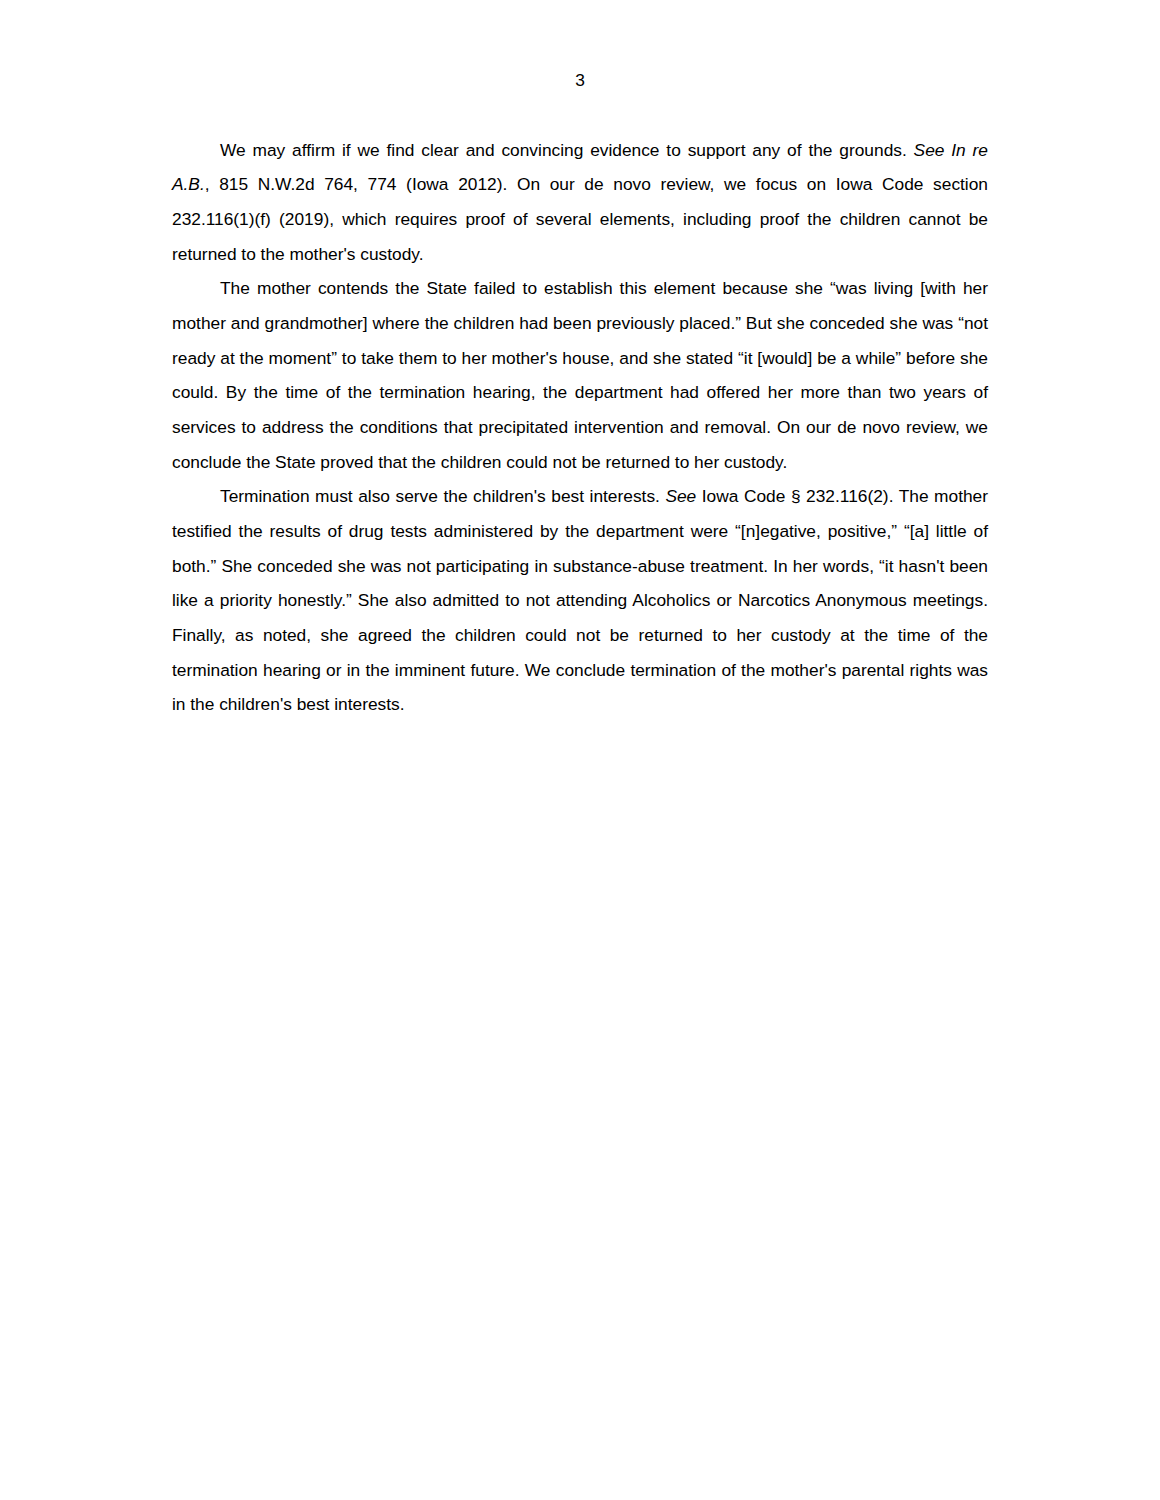3
We may affirm if we find clear and convincing evidence to support any of the grounds. See In re A.B., 815 N.W.2d 764, 774 (Iowa 2012). On our de novo review, we focus on Iowa Code section 232.116(1)(f) (2019), which requires proof of several elements, including proof the children cannot be returned to the mother's custody.
The mother contends the State failed to establish this element because she “was living [with her mother and grandmother] where the children had been previously placed.” But she conceded she was “not ready at the moment” to take them to her mother's house, and she stated “it [would] be a while” before she could. By the time of the termination hearing, the department had offered her more than two years of services to address the conditions that precipitated intervention and removal. On our de novo review, we conclude the State proved that the children could not be returned to her custody.
Termination must also serve the children's best interests. See Iowa Code § 232.116(2). The mother testified the results of drug tests administered by the department were “[n]egative, positive,” “[a] little of both.” She conceded she was not participating in substance-abuse treatment. In her words, “it hasn't been like a priority honestly.” She also admitted to not attending Alcoholics or Narcotics Anonymous meetings. Finally, as noted, she agreed the children could not be returned to her custody at the time of the termination hearing or in the imminent future. We conclude termination of the mother's parental rights was in the children's best interests.